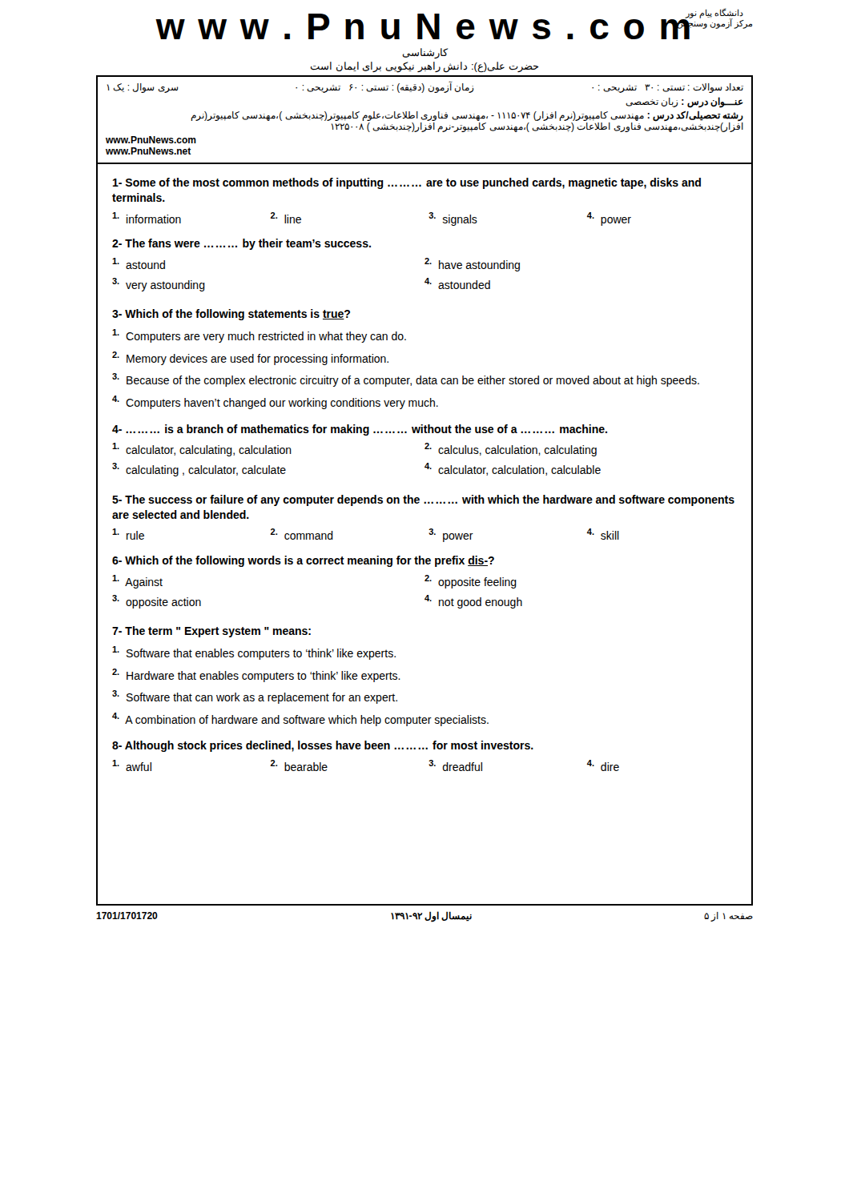w w w . P n u N e w s . c o m
دانشگاه پیام نور
مرکز آزمون وسنجش
کارشناسی
حضرت علی(ع): دانش راهبر نیکویی برای ایمان است
تعداد سوالات : تستی : ۳۰ تشریحی : ۰
زمان آزمون (دقیقه) : تستی : ۶۰ تشریحی : ۰
سری سوال : یک ۱
عنـــوان درس : زبان تخصصی
رشته تحصیلی/کد درس : مهندسی کامپیوتر(نرم افزار) ۱۱۱۵۰۷۴ - ،مهندسی فناوری اطلاعات،علوم کامپیوتر(چندبخشی )،مهندسی کامپیوتر(نرم افزار)چندبخشی،مهندسی فناوری اطلاعات (چندبخشی )،مهندسی کامپیوتر-نرم افزار(چندبخشی ) ۱۲۲۵۰۰۸
www.PnuNews.com
www.PnuNews.net
1- Some of the most common methods of inputting ……… are to use punched cards, magnetic tape, disks and terminals.
1. information
2. line
3. signals
4. power
2- The fans were ……… by their team’s success.
1. astound
2. have astounding
3. very astounding
4. astounded
3- Which of the following statements is true?
1. Computers are very much restricted in what they can do.
2. Memory devices are used for processing information.
3. Because of the complex electronic circuitry of a computer, data can be either stored or moved about at high speeds.
4. Computers haven’t changed our working conditions very much.
4- ……… is a branch of mathematics for making ……… without the use of a ……… machine.
1. calculator, calculating, calculation
2. calculus, calculation, calculating
3. calculating , calculator, calculate
4. calculator, calculation, calculable
5- The success or failure of any computer depends on the ……… with which the hardware and software components are selected and blended.
1. rule
2. command
3. power
4. skill
6- Which of the following words is a correct meaning for the prefix dis-?
1. Against
2. opposite feeling
3. opposite action
4. not good enough
7- The term " Expert system " means:
1. Software that enables computers to ‘think’ like experts.
2. Hardware that enables computers to ‘think’ like experts.
3. Software that can work as a replacement for an expert.
4. A combination of hardware and software which help computer specialists.
8- Although stock prices declined, losses have been ……… for most investors.
1. awful
2. bearable
3. dreadful
4. dire
صفحه ۱ از ۵
نیمسال اول ۹۲-۱۳۹۱
1701/1701720